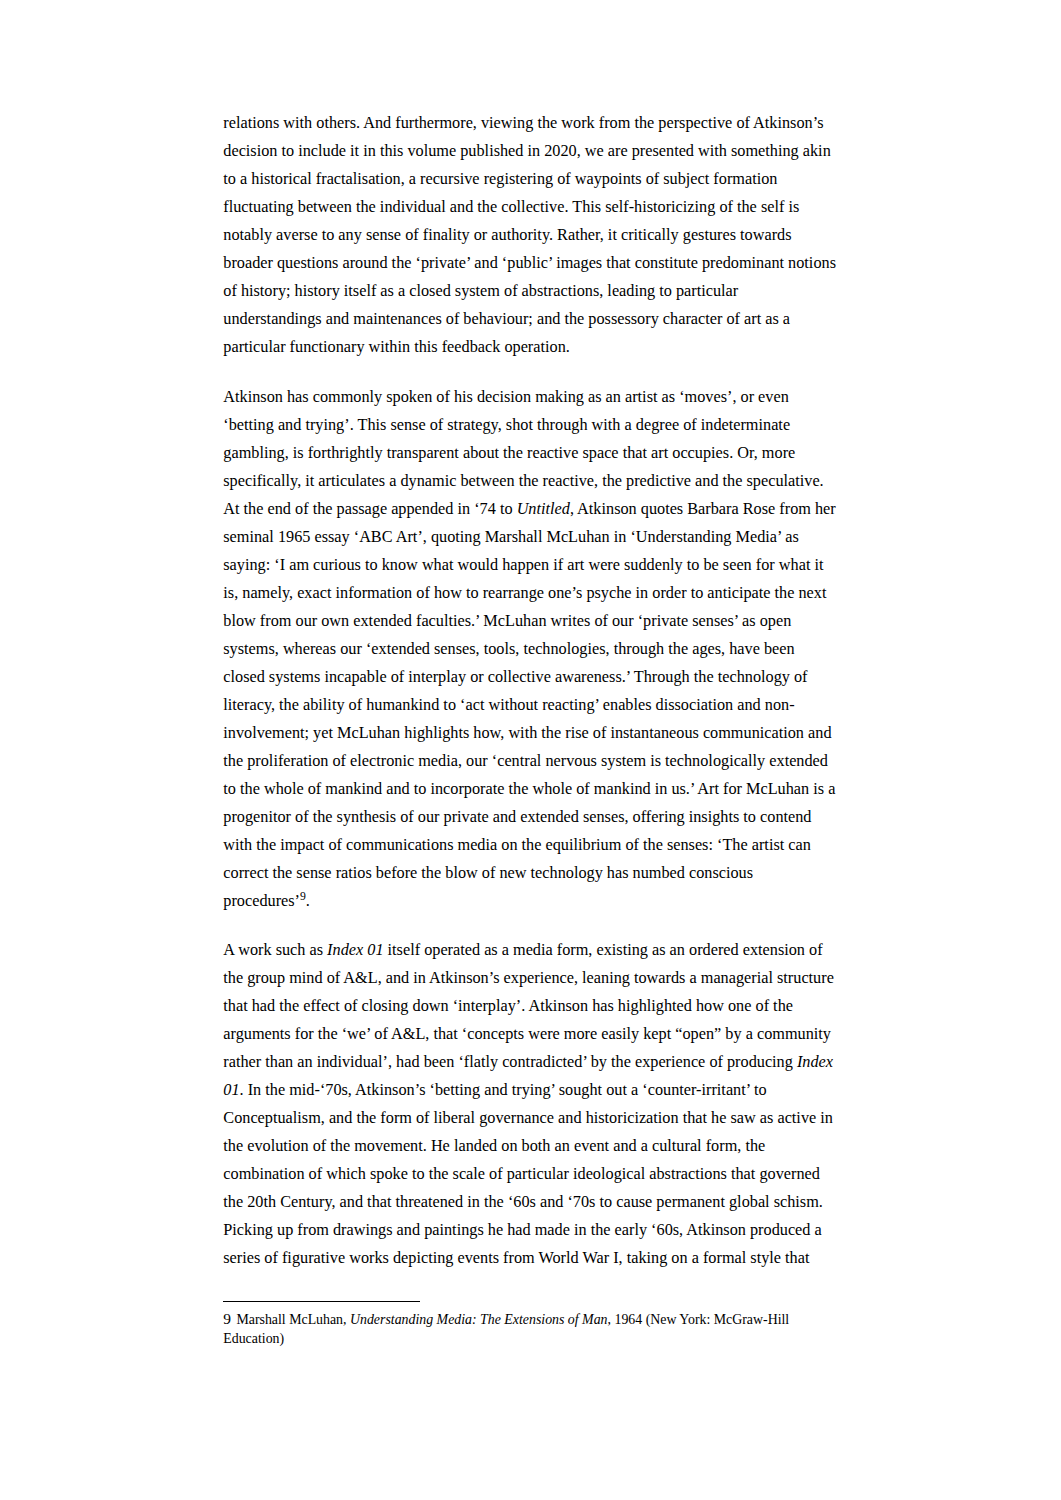relations with others. And furthermore, viewing the work from the perspective of Atkinson’s decision to include it in this volume published in 2020, we are presented with something akin to a historical fractalisation, a recursive registering of waypoints of subject formation fluctuating between the individual and the collective. This self-historicizing of the self is notably averse to any sense of finality or authority. Rather, it critically gestures towards broader questions around the ‘private’ and ‘public’ images that constitute predominant notions of history; history itself as a closed system of abstractions, leading to particular understandings and maintenances of behaviour; and the possessory character of art as a particular functionary within this feedback operation.
Atkinson has commonly spoken of his decision making as an artist as ‘moves’, or even ‘betting and trying’. This sense of strategy, shot through with a degree of indeterminate gambling, is forthrightly transparent about the reactive space that art occupies. Or, more specifically, it articulates a dynamic between the reactive, the predictive and the speculative. At the end of the passage appended in ‘74 to Untitled, Atkinson quotes Barbara Rose from her seminal 1965 essay ‘ABC Art’, quoting Marshall McLuhan in ‘Understanding Media’ as saying: ‘I am curious to know what would happen if art were suddenly to be seen for what it is, namely, exact information of how to rearrange one’s psyche in order to anticipate the next blow from our own extended faculties.’ McLuhan writes of our ‘private senses’ as open systems, whereas our ‘extended senses, tools, technologies, through the ages, have been closed systems incapable of interplay or collective awareness.’ Through the technology of literacy, the ability of humankind to ‘act without reacting’ enables dissociation and non-involvement; yet McLuhan highlights how, with the rise of instantaneous communication and the proliferation of electronic media, our ‘central nervous system is technologically extended to the whole of mankind and to incorporate the whole of mankind in us.’ Art for McLuhan is a progenitor of the synthesis of our private and extended senses, offering insights to contend with the impact of communications media on the equilibrium of the senses: ‘The artist can correct the sense ratios before the blow of new technology has numbed conscious procedures’9.
A work such as Index 01 itself operated as a media form, existing as an ordered extension of the group mind of A&L, and in Atkinson’s experience, leaning towards a managerial structure that had the effect of closing down ‘interplay’. Atkinson has highlighted how one of the arguments for the ‘we’ of A&L, that ‘concepts were more easily kept “open” by a community rather than an individual’, had been ‘flatly contradicted’ by the experience of producing Index 01. In the mid-‘70s, Atkinson’s ‘betting and trying’ sought out a ‘counter-irritant’ to Conceptualism, and the form of liberal governance and historicization that he saw as active in the evolution of the movement. He landed on both an event and a cultural form, the combination of which spoke to the scale of particular ideological abstractions that governed the 20th Century, and that threatened in the ‘60s and ‘70s to cause permanent global schism. Picking up from drawings and paintings he had made in the early ‘60s, Atkinson produced a series of figurative works depicting events from World War I, taking on a formal style that
9 Marshall McLuhan, Understanding Media: The Extensions of Man, 1964 (New York: McGraw-Hill Education)